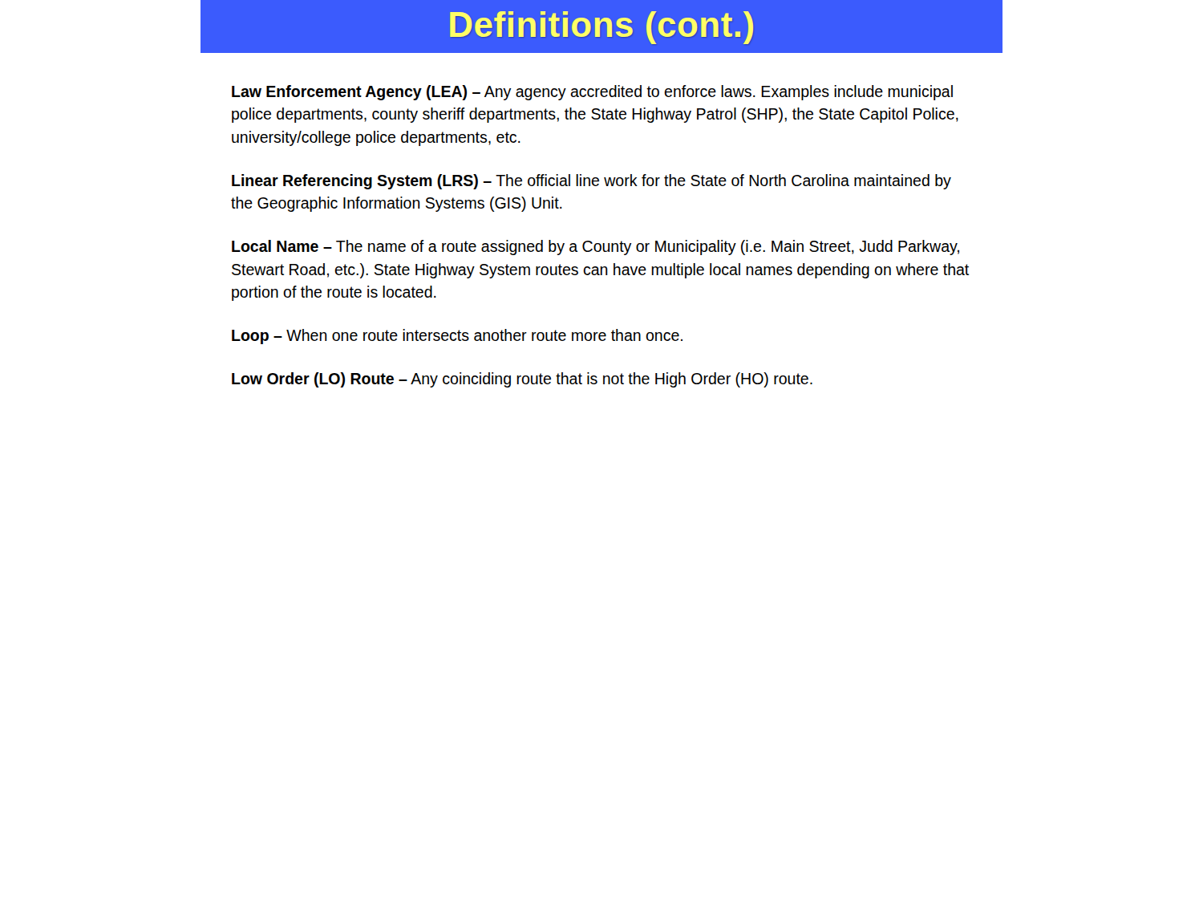Definitions (cont.)
Law Enforcement Agency (LEA) – Any agency accredited to enforce laws. Examples include municipal police departments, county sheriff departments, the State Highway Patrol (SHP), the State Capitol Police, university/college police departments, etc.
Linear Referencing System (LRS) – The official line work for the State of North Carolina maintained by the Geographic Information Systems (GIS) Unit.
Local Name – The name of a route assigned by a County or Municipality (i.e. Main Street, Judd Parkway, Stewart Road, etc.). State Highway System routes can have multiple local names depending on where that portion of the route is located.
Loop – When one route intersects another route more than once.
Low Order (LO) Route – Any coinciding route that is not the High Order (HO) route.